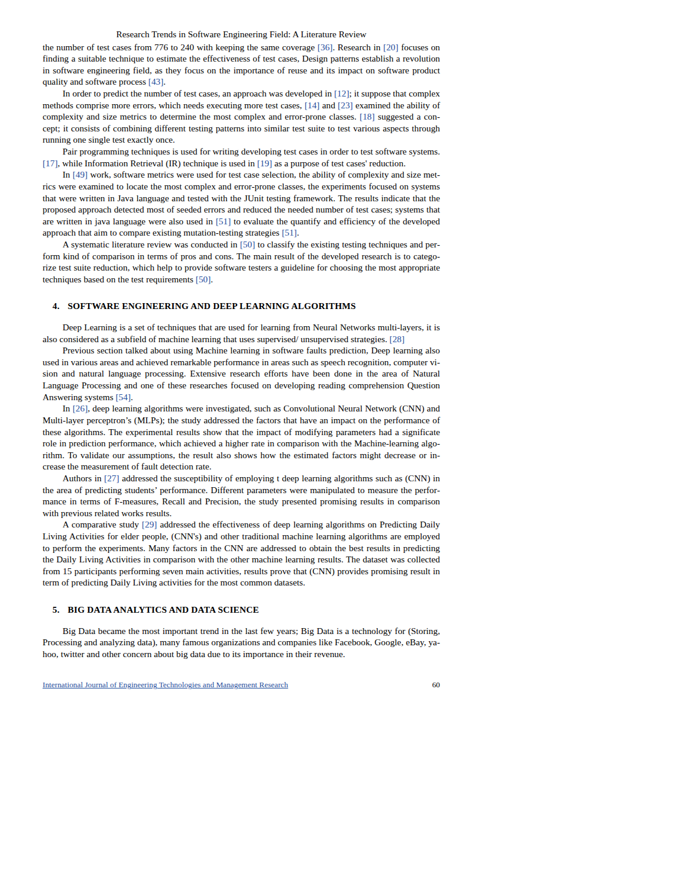Research Trends in Software Engineering Field: A Literature Review
the number of test cases from 776 to 240 with keeping the same coverage [36]. Research in [20] focuses on finding a suitable technique to estimate the effectiveness of test cases, Design patterns establish a revolution in software engineering field, as they focus on the importance of reuse and its impact on software product quality and software process [43].
In order to predict the number of test cases, an approach was developed in [12]; it suppose that complex methods comprise more errors, which needs executing more test cases, [14] and [23] examined the ability of complexity and size metrics to determine the most complex and error-prone classes. [18] suggested a concept; it consists of combining different testing patterns into similar test suite to test various aspects through running one single test exactly once.
Pair programming techniques is used for writing developing test cases in order to test software systems. [17], while Information Retrieval (IR) technique is used in [19] as a purpose of test cases' reduction.
In [49] work, software metrics were used for test case selection, the ability of complexity and size metrics were examined to locate the most complex and error-prone classes, the experiments focused on systems that were written in Java language and tested with the JUnit testing framework. The results indicate that the proposed approach detected most of seeded errors and reduced the needed number of test cases; systems that are written in java language were also used in [51] to evaluate the quantify and efficiency of the developed approach that aim to compare existing mutation-testing strategies [51].
A systematic literature review was conducted in [50] to classify the existing testing techniques and perform kind of comparison in terms of pros and cons. The main result of the developed research is to categorize test suite reduction, which help to provide software testers a guideline for choosing the most appropriate techniques based on the test requirements [50].
4. Software Engineering and Deep Learning Algorithms
Deep Learning is a set of techniques that are used for learning from Neural Networks multi-layers, it is also considered as a subfield of machine learning that uses supervised/ unsupervised strategies. [28]
Previous section talked about using Machine learning in software faults prediction, Deep learning also used in various areas and achieved remarkable performance in areas such as speech recognition, computer vision and natural language processing. Extensive research efforts have been done in the area of Natural Language Processing and one of these researches focused on developing reading comprehension Question Answering systems [54].
In [26], deep learning algorithms were investigated, such as Convolutional Neural Network (CNN) and Multi-layer perceptron’s (MLPs); the study addressed the factors that have an impact on the performance of these algorithms. The experimental results show that the impact of modifying parameters had a significate role in prediction performance, which achieved a higher rate in comparison with the Machine-learning algorithm. To validate our assumptions, the result also shows how the estimated factors might decrease or increase the measurement of fault detection rate.
Authors in [27] addressed the susceptibility of employing t deep learning algorithms such as (CNN) in the area of predicting students’ performance. Different parameters were manipulated to measure the performance in terms of F-measures, Recall and Precision, the study presented promising results in comparison with previous related works results.
A comparative study [29] addressed the effectiveness of deep learning algorithms on Predicting Daily Living Activities for elder people, (CNN's) and other traditional machine learning algorithms are employed to perform the experiments. Many factors in the CNN are addressed to obtain the best results in predicting the Daily Living Activities in comparison with the other machine learning results. The dataset was collected from 15 participants performing seven main activities, results prove that (CNN) provides promising result in term of predicting Daily Living activities for the most common datasets.
5. Big Data Analytics and Data Science
Big Data became the most important trend in the last few years; Big Data is a technology for (Storing, Processing and analyzing data), many famous organizations and companies like Facebook, Google, eBay, yahoo, twitter and other concern about big data due to its importance in their revenue.
International Journal of Engineering Technologies and Management Research 60